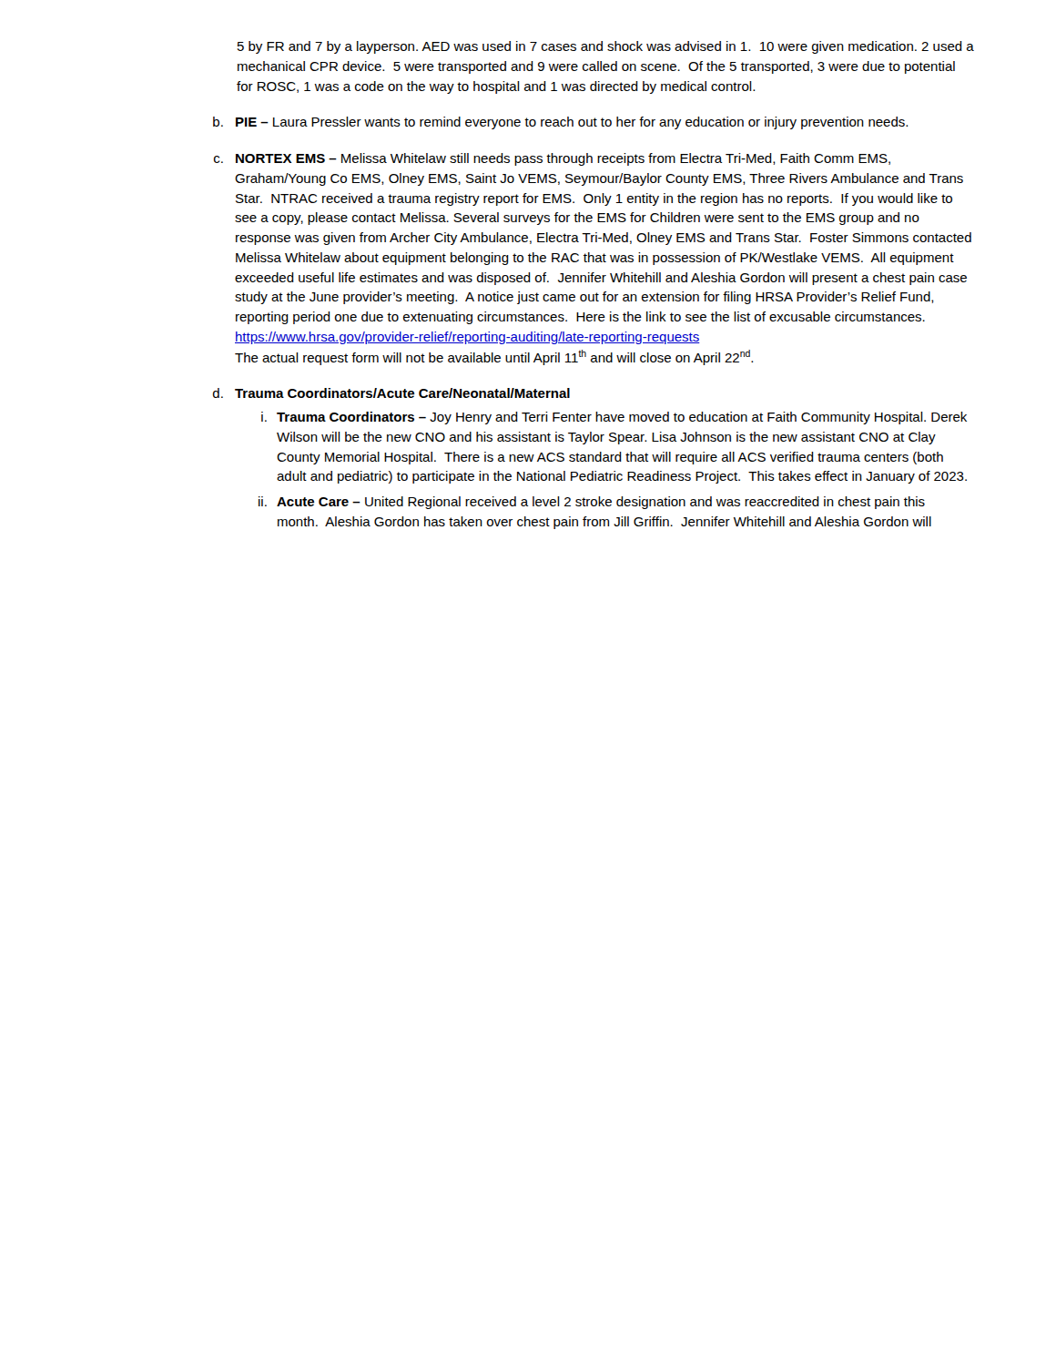5 by FR and 7 by a layperson. AED was used in 7 cases and shock was advised in 1. 10 were given medication. 2 used a mechanical CPR device. 5 were transported and 9 were called on scene. Of the 5 transported, 3 were due to potential for ROSC, 1 was a code on the way to hospital and 1 was directed by medical control.
PIE – Laura Pressler wants to remind everyone to reach out to her for any education or injury prevention needs.
NORTEX EMS – Melissa Whitelaw still needs pass through receipts from Electra Tri-Med, Faith Comm EMS, Graham/Young Co EMS, Olney EMS, Saint Jo VEMS, Seymour/Baylor County EMS, Three Rivers Ambulance and Trans Star. NTRAC received a trauma registry report for EMS. Only 1 entity in the region has no reports. If you would like to see a copy, please contact Melissa. Several surveys for the EMS for Children were sent to the EMS group and no response was given from Archer City Ambulance, Electra Tri-Med, Olney EMS and Trans Star. Foster Simmons contacted Melissa Whitelaw about equipment belonging to the RAC that was in possession of PK/Westlake VEMS. All equipment exceeded useful life estimates and was disposed of. Jennifer Whitehill and Aleshia Gordon will present a chest pain case study at the June provider’s meeting. A notice just came out for an extension for filing HRSA Provider’s Relief Fund, reporting period one due to extenuating circumstances. Here is the link to see the list of excusable circumstances. https://www.hrsa.gov/provider-relief/reporting-auditing/late-reporting-requests
The actual request form will not be available until April 11th and will close on April 22nd.
Trauma Coordinators/Acute Care/Neonatal/Maternal
Trauma Coordinators – Joy Henry and Terri Fenter have moved to education at Faith Community Hospital. Derek Wilson will be the new CNO and his assistant is Taylor Spear. Lisa Johnson is the new assistant CNO at Clay County Memorial Hospital. There is a new ACS standard that will require all ACS verified trauma centers (both adult and pediatric) to participate in the National Pediatric Readiness Project. This takes effect in January of 2023.
Acute Care – United Regional received a level 2 stroke designation and was reaccredited in chest pain this month. Aleshia Gordon has taken over chest pain from Jill Griffin. Jennifer Whitehill and Aleshia Gordon will